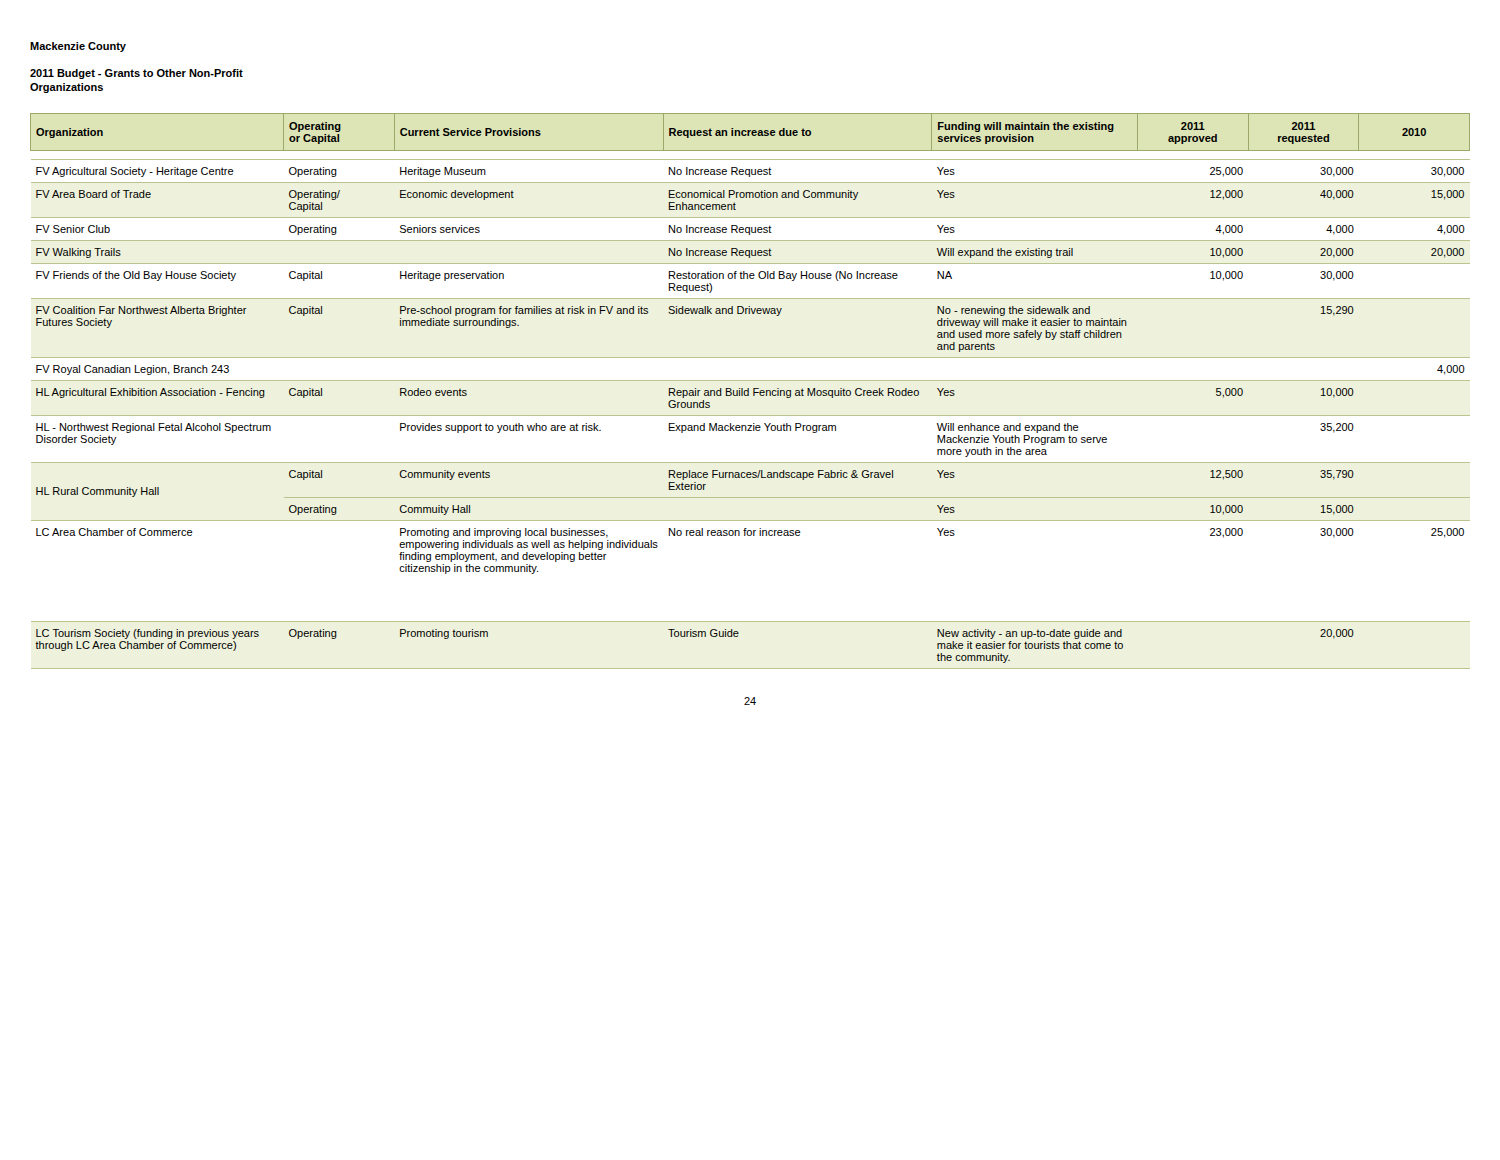Mackenzie County
2011 Budget - Grants to Other Non-Profit
Organizations
| Organization | Operating or Capital | Current Service Provisions | Request an increase due to | Funding will maintain the existing services provision | 2011 approved | 2011 requested | 2010 |
| --- | --- | --- | --- | --- | --- | --- | --- |
| FV Agricultural Society - Heritage Centre | Operating | Heritage Museum | No Increase Request | Yes | 25,000 | 30,000 | 30,000 |
| FV Area Board of Trade | Operating/ Capital | Economic development | Economical Promotion and Community Enhancement | Yes | 12,000 | 40,000 | 15,000 |
| FV Senior Club | Operating | Seniors services | No Increase Request | Yes | 4,000 | 4,000 | 4,000 |
| FV Walking Trails | | | No Increase Request | Will expand the existing trail | 10,000 | 20,000 | 20,000 |
| FV Friends of the Old Bay House Society | Capital | Heritage preservation | Restoration of the Old Bay House (No Increase Request) | NA | 10,000 | 30,000 | |
| FV Coalition Far Northwest Alberta Brighter Futures Society | Capital | Pre-school program for families at risk in FV and its immediate surroundings. | Sidewalk and Driveway | No - renewing the sidewalk and driveway will make it easier to maintain and used more safely by staff children and parents | | 15,290 | |
| FV Royal Canadian Legion, Branch 243 | | | | | | | 4,000 |
| HL Agricultural Exhibition Association - Fencing | Capital | Rodeo events | Repair and Build Fencing at Mosquito Creek Rodeo Grounds | Yes | 5,000 | 10,000 | |
| HL - Northwest Regional Fetal Alcohol Spectrum Disorder Society | | Provides support to youth who are at risk. | Expand Mackenzie Youth Program | Will enhance and expand the Mackenzie Youth Program to serve more youth in the area | | 35,200 | |
| HL Rural Community Hall | Capital | Community events | Replace Furnaces/Landscape Fabric & Gravel Exterior | Yes | 12,500 | 35,790 | |
| Operating | Commuity Hall | | Yes | 10,000 | 15,000 | |
| LC Area Chamber of Commerce | | Promoting and improving local businesses, empowering individuals as well as helping individuals finding employment, and developing better citizenship in the community. | No real reason for increase | Yes | 23,000 | 30,000 | 25,000 |
| LC Tourism Society (funding in previous years through LC Area Chamber of Commerce) | Operating | Promoting tourism | Tourism Guide | New activity - an up-to-date guide and make it easier for tourists that come to the community. | | 20,000 | |
24